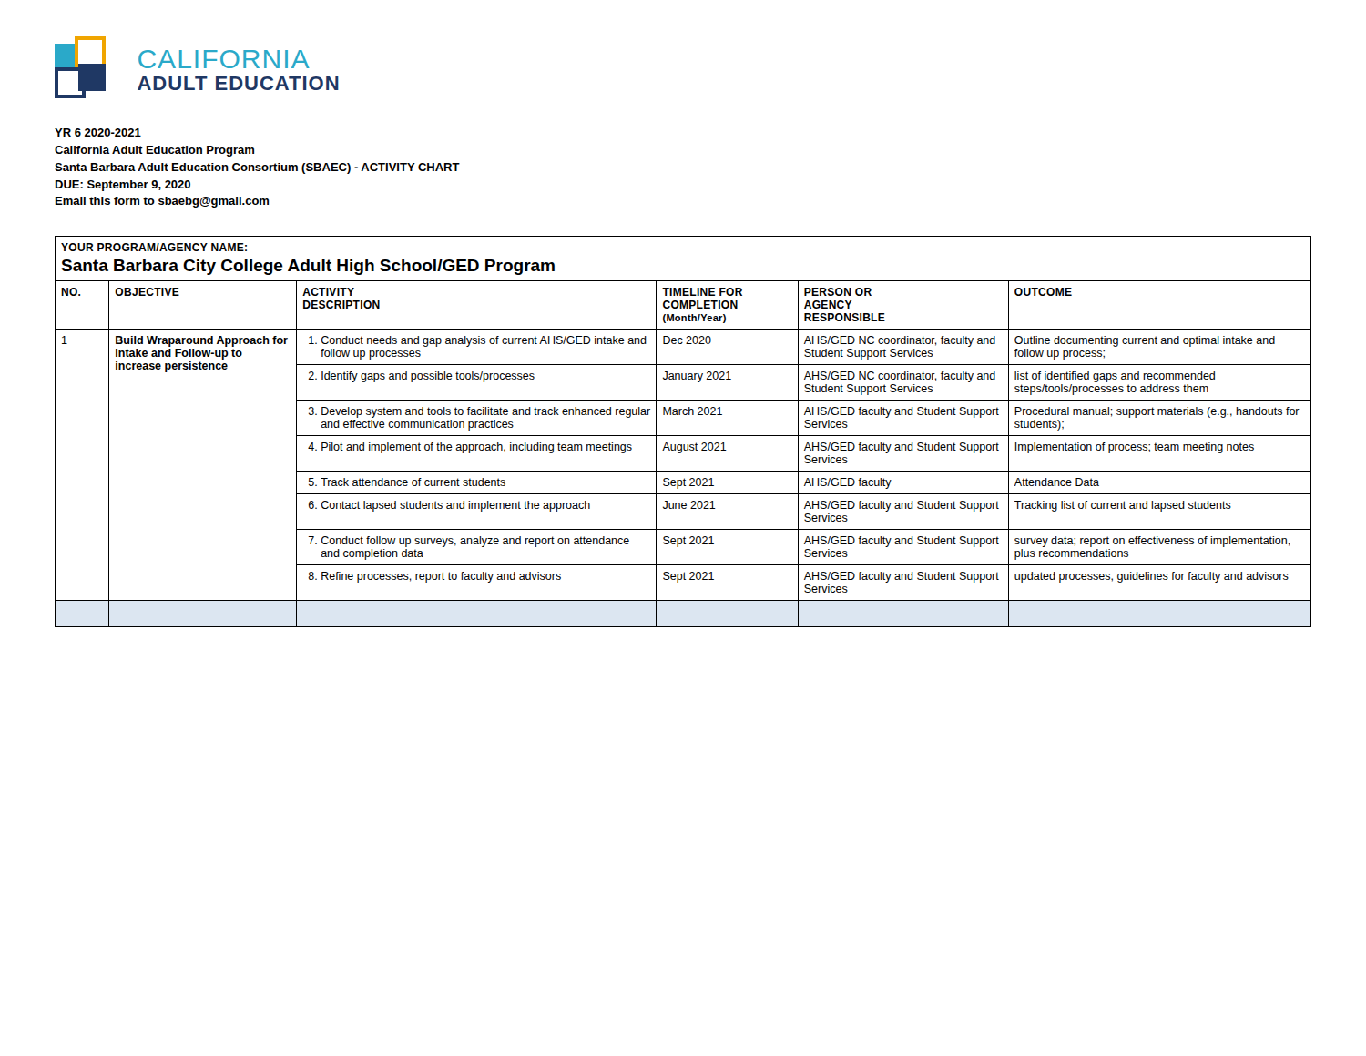CALIFORNIA
ADULT EDUCATION
YR 6 2020-2021
California Adult Education Program
Santa Barbara Adult Education Consortium (SBAEC) - ACTIVITY CHART
DUE: September 9, 2020
Email this form to sbaebg@gmail.com
| YOUR PROGRAM/AGENCY NAME: Santa Barbara City College Adult High School/GED Program |
| NO. | OBJECTIVE | ACTIVITY DESCRIPTION | TIMELINE FOR COMPLETION (Month/Year) | PERSON OR AGENCY RESPONSIBLE | OUTCOME |
| 1 | Build Wraparound Approach for Intake and Follow-up to increase persistence | Conduct needs and gap analysis of current AHS/GED intake and follow up processes | Dec 2020 | AHS/GED NC coordinator, faculty and Student Support Services | Outline documenting current and optimal intake and follow up process; |
| Identify gaps and possible tools/processes | January 2021 | AHS/GED NC coordinator, faculty and Student Support Services | list of identified gaps and recommended steps/tools/processes to address them |
| Develop system and tools to facilitate and track enhanced regular and effective communication practices | March 2021 | AHS/GED faculty and Student Support Services | Procedural manual; support materials (e.g., handouts for students); |
| Pilot and implement of the approach, including team meetings | August 2021 | AHS/GED faculty and Student Support Services | Implementation of process; team meeting notes |
| Track attendance of current students | Sept 2021 | AHS/GED faculty | Attendance Data |
| Contact lapsed students and implement the approach | June 2021 | AHS/GED faculty and Student Support Services | Tracking list of current and lapsed students |
| Conduct follow up surveys, analyze and report on attendance and completion data | Sept 2021 | AHS/GED faculty and Student Support Services | survey data; report on effectiveness of implementation, plus recommendations |
| Refine processes, report to faculty and advisors | Sept 2021 | AHS/GED faculty and Student Support Services | updated processes, guidelines for faculty and advisors |